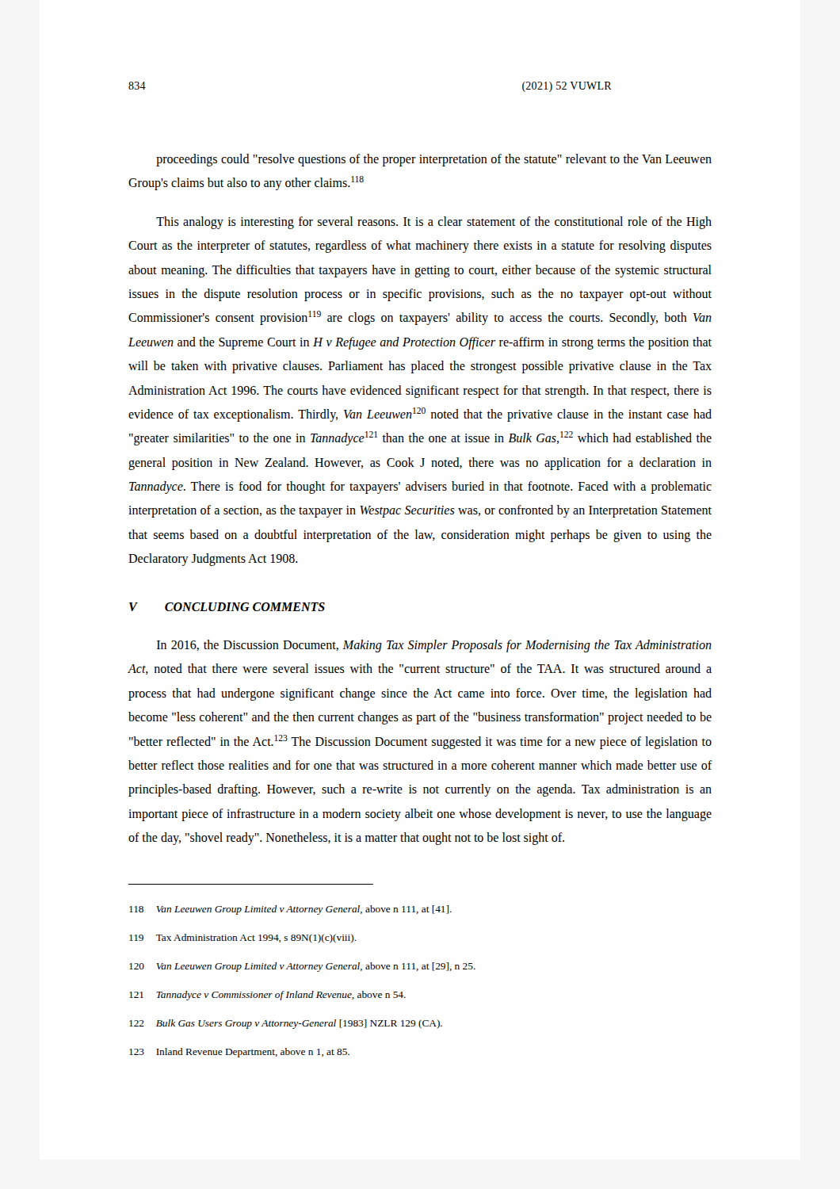834 (2021) 52 VUWLR
proceedings could "resolve questions of the proper interpretation of the statute" relevant to the Van Leeuwen Group's claims but also to any other claims.118
This analogy is interesting for several reasons. It is a clear statement of the constitutional role of the High Court as the interpreter of statutes, regardless of what machinery there exists in a statute for resolving disputes about meaning. The difficulties that taxpayers have in getting to court, either because of the systemic structural issues in the dispute resolution process or in specific provisions, such as the no taxpayer opt-out without Commissioner's consent provision119 are clogs on taxpayers' ability to access the courts. Secondly, both Van Leeuwen and the Supreme Court in H v Refugee and Protection Officer re-affirm in strong terms the position that will be taken with privative clauses. Parliament has placed the strongest possible privative clause in the Tax Administration Act 1996. The courts have evidenced significant respect for that strength. In that respect, there is evidence of tax exceptionalism. Thirdly, Van Leeuwen120 noted that the privative clause in the instant case had "greater similarities" to the one in Tannadyce121 than the one at issue in Bulk Gas,122 which had established the general position in New Zealand. However, as Cook J noted, there was no application for a declaration in Tannadyce. There is food for thought for taxpayers' advisers buried in that footnote. Faced with a problematic interpretation of a section, as the taxpayer in Westpac Securities was, or confronted by an Interpretation Statement that seems based on a doubtful interpretation of the law, consideration might perhaps be given to using the Declaratory Judgments Act 1908.
VCONCLUDING COMMENTS
In 2016, the Discussion Document, Making Tax Simpler Proposals for Modernising the Tax Administration Act, noted that there were several issues with the "current structure" of the TAA. It was structured around a process that had undergone significant change since the Act came into force. Over time, the legislation had become "less coherent" and the then current changes as part of the "business transformation" project needed to be "better reflected" in the Act.123 The Discussion Document suggested it was time for a new piece of legislation to better reflect those realities and for one that was structured in a more coherent manner which made better use of principles-based drafting. However, such a re-write is not currently on the agenda. Tax administration is an important piece of infrastructure in a modern society albeit one whose development is never, to use the language of the day, "shovel ready". Nonetheless, it is a matter that ought not to be lost sight of.
118 Van Leeuwen Group Limited v Attorney General, above n 111, at [41].
119 Tax Administration Act 1994, s 89N(1)(c)(viii).
120 Van Leeuwen Group Limited v Attorney General, above n 111, at [29], n 25.
121 Tannadyce v Commissioner of Inland Revenue, above n 54.
122 Bulk Gas Users Group v Attorney-General [1983] NZLR 129 (CA).
123 Inland Revenue Department, above n 1, at 85.